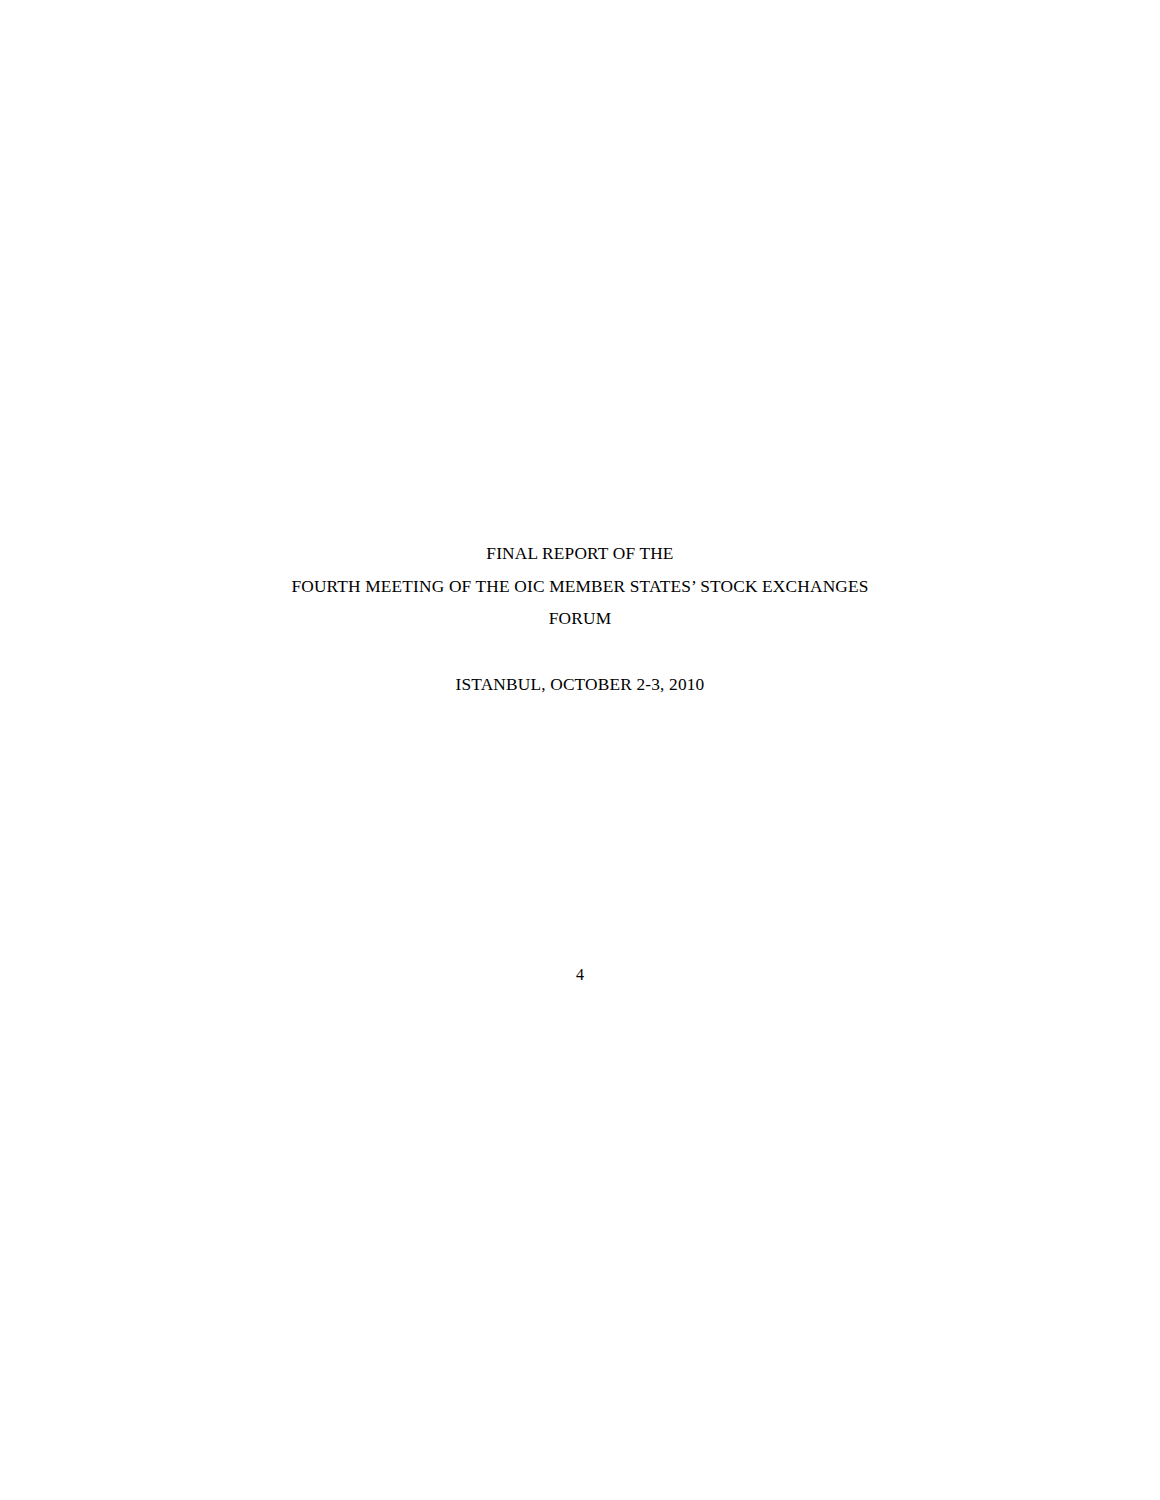FINAL REPORT OF THE
FOURTH MEETING OF THE OIC MEMBER STATES’ STOCK EXCHANGES FORUM
ISTANBUL, OCTOBER 2-3, 2010
4